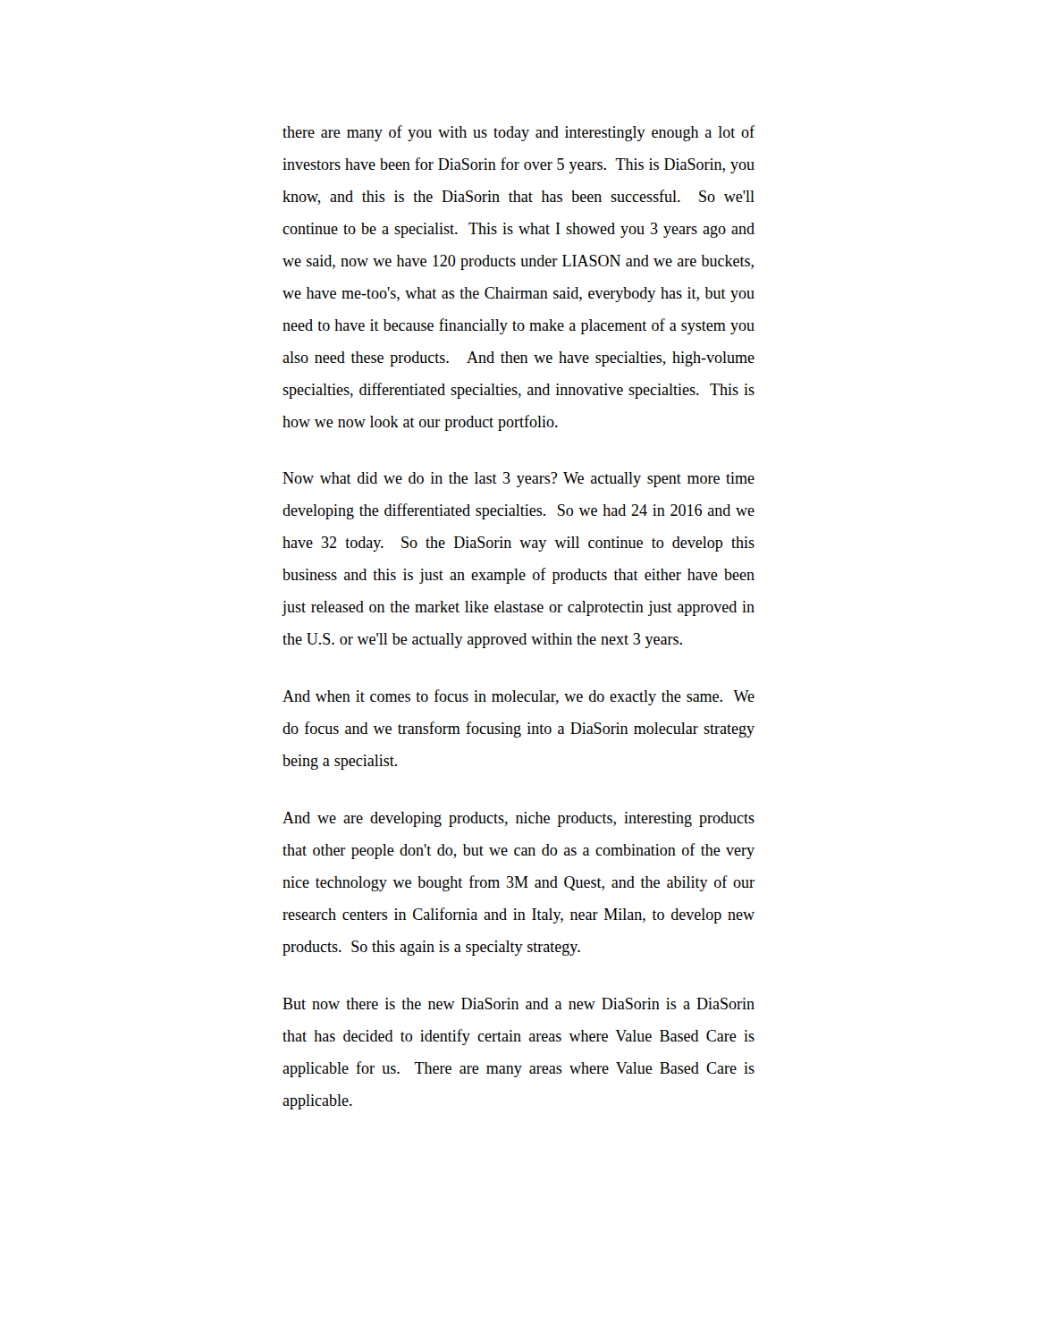there are many of you with us today and interestingly enough a lot of investors have been for DiaSorin for over 5 years. This is DiaSorin, you know, and this is the DiaSorin that has been successful. So we'll continue to be a specialist. This is what I showed you 3 years ago and we said, now we have 120 products under LIASON and we are buckets, we have me-too's, what as the Chairman said, everybody has it, but you need to have it because financially to make a placement of a system you also need these products. And then we have specialties, high-volume specialties, differentiated specialties, and innovative specialties. This is how we now look at our product portfolio.
Now what did we do in the last 3 years? We actually spent more time developing the differentiated specialties. So we had 24 in 2016 and we have 32 today. So the DiaSorin way will continue to develop this business and this is just an example of products that either have been just released on the market like elastase or calprotectin just approved in the U.S. or we'll be actually approved within the next 3 years.
And when it comes to focus in molecular, we do exactly the same. We do focus and we transform focusing into a DiaSorin molecular strategy being a specialist.
And we are developing products, niche products, interesting products that other people don't do, but we can do as a combination of the very nice technology we bought from 3M and Quest, and the ability of our research centers in California and in Italy, near Milan, to develop new products. So this again is a specialty strategy.
But now there is the new DiaSorin and a new DiaSorin is a DiaSorin that has decided to identify certain areas where Value Based Care is applicable for us. There are many areas where Value Based Care is applicable.